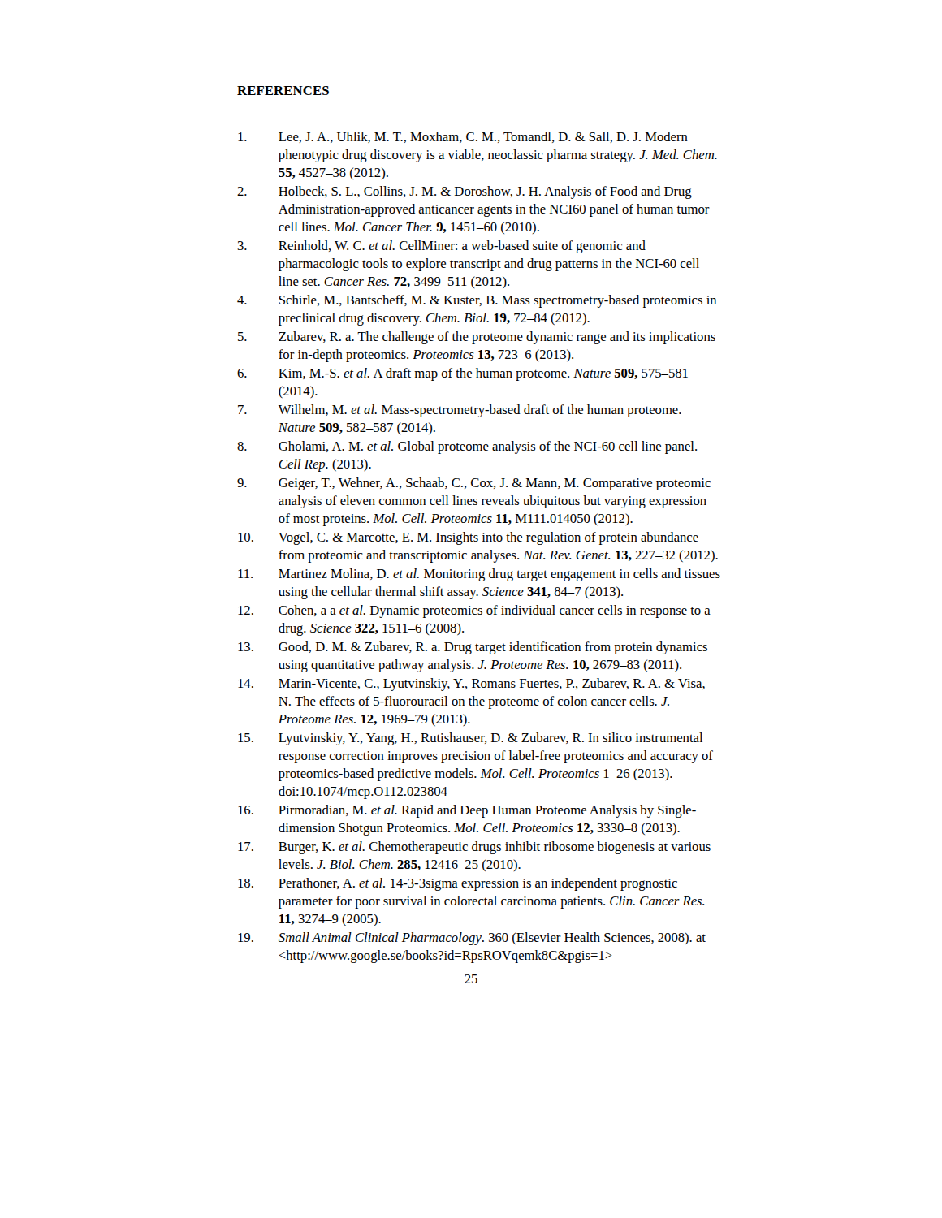REFERENCES
1. Lee, J. A., Uhlik, M. T., Moxham, C. M., Tomandl, D. & Sall, D. J. Modern phenotypic drug discovery is a viable, neoclassic pharma strategy. J. Med. Chem. 55, 4527–38 (2012).
2. Holbeck, S. L., Collins, J. M. & Doroshow, J. H. Analysis of Food and Drug Administration-approved anticancer agents in the NCI60 panel of human tumor cell lines. Mol. Cancer Ther. 9, 1451–60 (2010).
3. Reinhold, W. C. et al. CellMiner: a web-based suite of genomic and pharmacologic tools to explore transcript and drug patterns in the NCI-60 cell line set. Cancer Res. 72, 3499–511 (2012).
4. Schirle, M., Bantscheff, M. & Kuster, B. Mass spectrometry-based proteomics in preclinical drug discovery. Chem. Biol. 19, 72–84 (2012).
5. Zubarev, R. a. The challenge of the proteome dynamic range and its implications for in-depth proteomics. Proteomics 13, 723–6 (2013).
6. Kim, M.-S. et al. A draft map of the human proteome. Nature 509, 575–581 (2014).
7. Wilhelm, M. et al. Mass-spectrometry-based draft of the human proteome. Nature 509, 582–587 (2014).
8. Gholami, A. M. et al. Global proteome analysis of the NCI-60 cell line panel. Cell Rep. (2013).
9. Geiger, T., Wehner, A., Schaab, C., Cox, J. & Mann, M. Comparative proteomic analysis of eleven common cell lines reveals ubiquitous but varying expression of most proteins. Mol. Cell. Proteomics 11, M111.014050 (2012).
10. Vogel, C. & Marcotte, E. M. Insights into the regulation of protein abundance from proteomic and transcriptomic analyses. Nat. Rev. Genet. 13, 227–32 (2012).
11. Martinez Molina, D. et al. Monitoring drug target engagement in cells and tissues using the cellular thermal shift assay. Science 341, 84–7 (2013).
12. Cohen, a a et al. Dynamic proteomics of individual cancer cells in response to a drug. Science 322, 1511–6 (2008).
13. Good, D. M. & Zubarev, R. a. Drug target identification from protein dynamics using quantitative pathway analysis. J. Proteome Res. 10, 2679–83 (2011).
14. Marin-Vicente, C., Lyutvinskiy, Y., Romans Fuertes, P., Zubarev, R. A. & Visa, N. The effects of 5-fluorouracil on the proteome of colon cancer cells. J. Proteome Res. 12, 1969–79 (2013).
15. Lyutvinskiy, Y., Yang, H., Rutishauser, D. & Zubarev, R. In silico instrumental response correction improves precision of label-free proteomics and accuracy of proteomics-based predictive models. Mol. Cell. Proteomics 1–26 (2013). doi:10.1074/mcp.O112.023804
16. Pirmoradian, M. et al. Rapid and Deep Human Proteome Analysis by Single-dimension Shotgun Proteomics. Mol. Cell. Proteomics 12, 3330–8 (2013).
17. Burger, K. et al. Chemotherapeutic drugs inhibit ribosome biogenesis at various levels. J. Biol. Chem. 285, 12416–25 (2010).
18. Perathoner, A. et al. 14-3-3sigma expression is an independent prognostic parameter for poor survival in colorectal carcinoma patients. Clin. Cancer Res. 11, 3274–9 (2005).
19. Small Animal Clinical Pharmacology. 360 (Elsevier Health Sciences, 2008). at <http://www.google.se/books?id=RpsROVqemk8C&pgis=1>
25